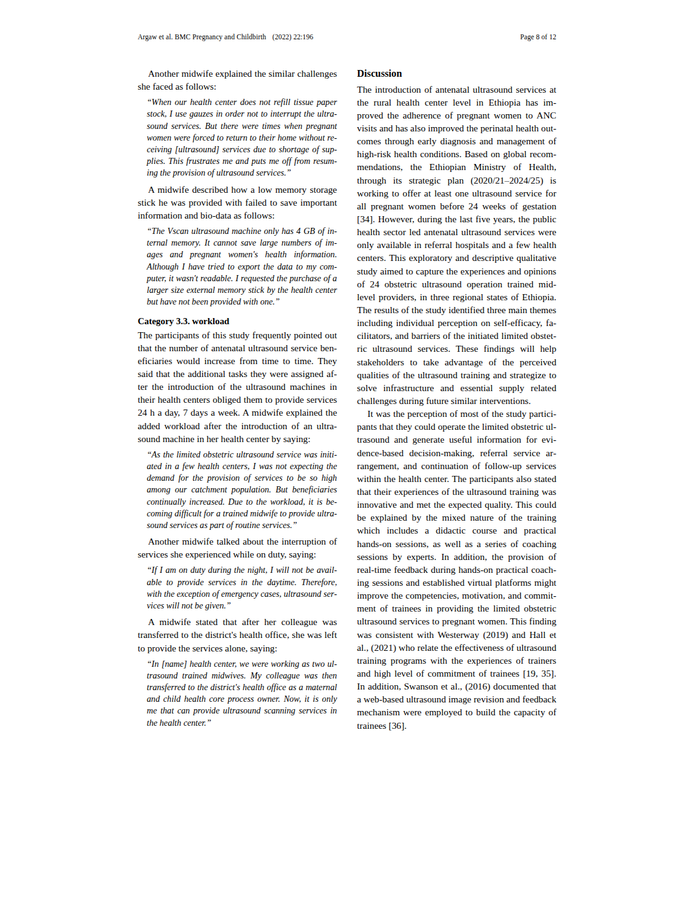Argaw et al. BMC Pregnancy and Childbirth(2022) 22:196
Page 8 of 12
Another midwife explained the similar challenges she faced as follows:
“When our health center does not refill tissue paper stock, I use gauzes in order not to interrupt the ultrasound services. But there were times when pregnant women were forced to return to their home without receiving [ultrasound] services due to shortage of supplies. This frustrates me and puts me off from resuming the provision of ultrasound services.”
A midwife described how a low memory storage stick he was provided with failed to save important information and bio-data as follows:
“The Vscan ultrasound machine only has 4 GB of internal memory. It cannot save large numbers of images and pregnant women's health information. Although I have tried to export the data to my computer, it wasn't readable. I requested the purchase of a larger size external memory stick by the health center but have not been provided with one.”
Category 3.3. workload
The participants of this study frequently pointed out that the number of antenatal ultrasound service beneficiaries would increase from time to time. They said that the additional tasks they were assigned after the introduction of the ultrasound machines in their health centers obliged them to provide services 24 h a day, 7 days a week. A midwife explained the added workload after the introduction of an ultrasound machine in her health center by saying:
“As the limited obstetric ultrasound service was initiated in a few health centers, I was not expecting the demand for the provision of services to be so high among our catchment population. But beneficiaries continually increased. Due to the workload, it is becoming difficult for a trained midwife to provide ultrasound services as part of routine services.”
Another midwife talked about the interruption of services she experienced while on duty, saying:
“If I am on duty during the night, I will not be available to provide services in the daytime. Therefore, with the exception of emergency cases, ultrasound services will not be given.”
A midwife stated that after her colleague was transferred to the district's health office, she was left to provide the services alone, saying:
“In [name] health center, we were working as two ultrasound trained midwives. My colleague was then transferred to the district's health office as a maternal and child health core process owner. Now, it is only me that can provide ultrasound scanning services in the health center.”
Discussion
The introduction of antenatal ultrasound services at the rural health center level in Ethiopia has improved the adherence of pregnant women to ANC visits and has also improved the perinatal health outcomes through early diagnosis and management of high-risk health conditions. Based on global recommendations, the Ethiopian Ministry of Health, through its strategic plan (2020/21–2024/25) is working to offer at least one ultrasound service for all pregnant women before 24 weeks of gestation [34]. However, during the last five years, the public health sector led antenatal ultrasound services were only available in referral hospitals and a few health centers. This exploratory and descriptive qualitative study aimed to capture the experiences and opinions of 24 obstetric ultrasound operation trained mid-level providers, in three regional states of Ethiopia. The results of the study identified three main themes including individual perception on self-efficacy, facilitators, and barriers of the initiated limited obstetric ultrasound services. These findings will help stakeholders to take advantage of the perceived qualities of the ultrasound training and strategize to solve infrastructure and essential supply related challenges during future similar interventions.
It was the perception of most of the study participants that they could operate the limited obstetric ultrasound and generate useful information for evidence-based decision-making, referral service arrangement, and continuation of follow-up services within the health center. The participants also stated that their experiences of the ultrasound training was innovative and met the expected quality. This could be explained by the mixed nature of the training which includes a didactic course and practical hands-on sessions, as well as a series of coaching sessions by experts. In addition, the provision of real-time feedback during hands-on practical coaching sessions and established virtual platforms might improve the competencies, motivation, and commitment of trainees in providing the limited obstetric ultrasound services to pregnant women. This finding was consistent with Westerway (2019) and Hall et al., (2021) who relate the effectiveness of ultrasound training programs with the experiences of trainers and high level of commitment of trainees [19, 35]. In addition, Swanson et al., (2016) documented that a web-based ultrasound image revision and feedback mechanism were employed to build the capacity of trainees [36].